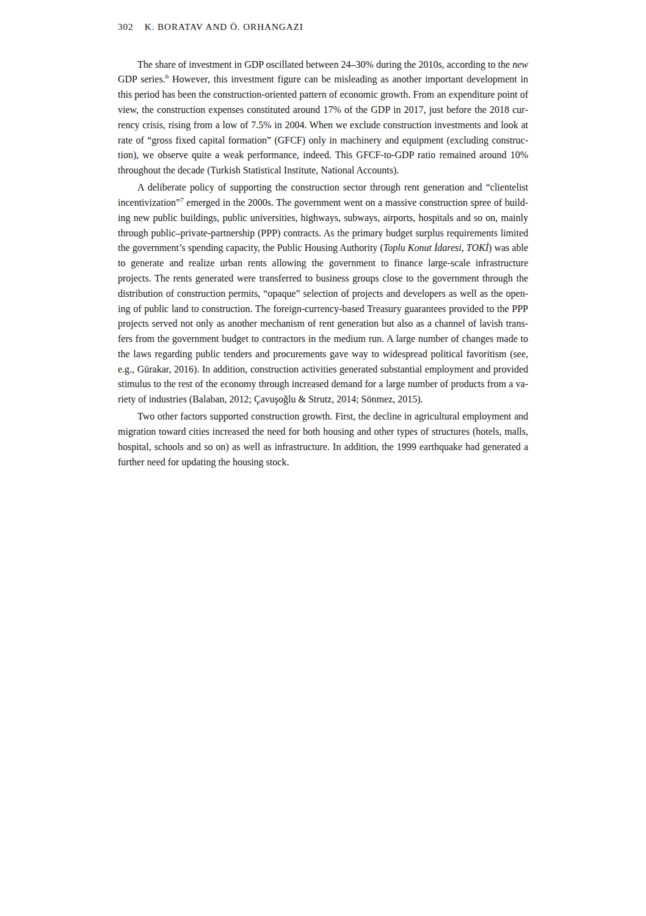302 K. BORATAV AND Ö. ORHANGAZI
The share of investment in GDP oscillated between 24–30% during the 2010s, according to the new GDP series.6 However, this investment figure can be misleading as another important development in this period has been the construction-oriented pattern of economic growth. From an expenditure point of view, the construction expenses constituted around 17% of the GDP in 2017, just before the 2018 currency crisis, rising from a low of 7.5% in 2004. When we exclude construction investments and look at rate of “gross fixed capital formation” (GFCF) only in machinery and equipment (excluding construction), we observe quite a weak performance, indeed. This GFCF-to-GDP ratio remained around 10% throughout the decade (Turkish Statistical Institute, National Accounts).
A deliberate policy of supporting the construction sector through rent generation and “clientelist incentivization”7 emerged in the 2000s. The government went on a massive construction spree of building new public buildings, public universities, highways, subways, airports, hospitals and so on, mainly through public–private-partnership (PPP) contracts. As the primary budget surplus requirements limited the government’s spending capacity, the Public Housing Authority (Toplu Konut İdaresi, TOKİ) was able to generate and realize urban rents allowing the government to finance large-scale infrastructure projects. The rents generated were transferred to business groups close to the government through the distribution of construction permits, “opaque” selection of projects and developers as well as the opening of public land to construction. The foreign-currency-based Treasury guarantees provided to the PPP projects served not only as another mechanism of rent generation but also as a channel of lavish transfers from the government budget to contractors in the medium run. A large number of changes made to the laws regarding public tenders and procurements gave way to widespread political favoritism (see, e.g., Gürakar, 2016). In addition, construction activities generated substantial employment and provided stimulus to the rest of the economy through increased demand for a large number of products from a variety of industries (Balaban, 2012; Çavuşoğlu & Strutz, 2014; Sönmez, 2015).
Two other factors supported construction growth. First, the decline in agricultural employment and migration toward cities increased the need for both housing and other types of structures (hotels, malls, hospital, schools and so on) as well as infrastructure. In addition, the 1999 earthquake had generated a further need for updating the housing stock.